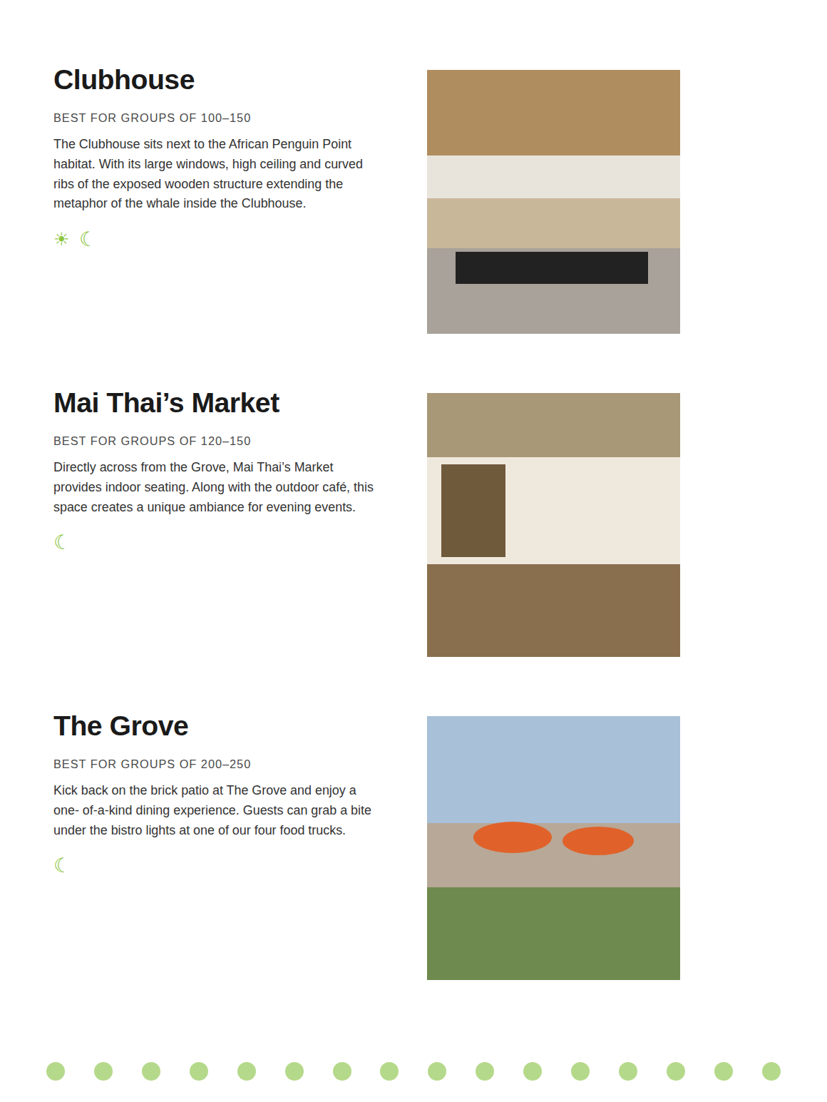Clubhouse
Best for groups of 100–150
The Clubhouse sits next to the African Penguin Point habitat. With its large windows, high ceiling and curved ribs of the exposed wooden structure extending the metaphor of the whale inside the Clubhouse.
☀ ☾
Mai Thai’s Market
Best for groups of 120–150
Directly across from the Grove, Mai Thai’s Market provides indoor seating. Along with the outdoor café, this space creates a unique ambiance for evening events.
☾
The Grove
Best for groups of 200–250
Kick back on the brick patio at The Grove and enjoy a one- of-a-kind dining experience. Guests can grab a bite under the bistro lights at one of our four food trucks.
☾